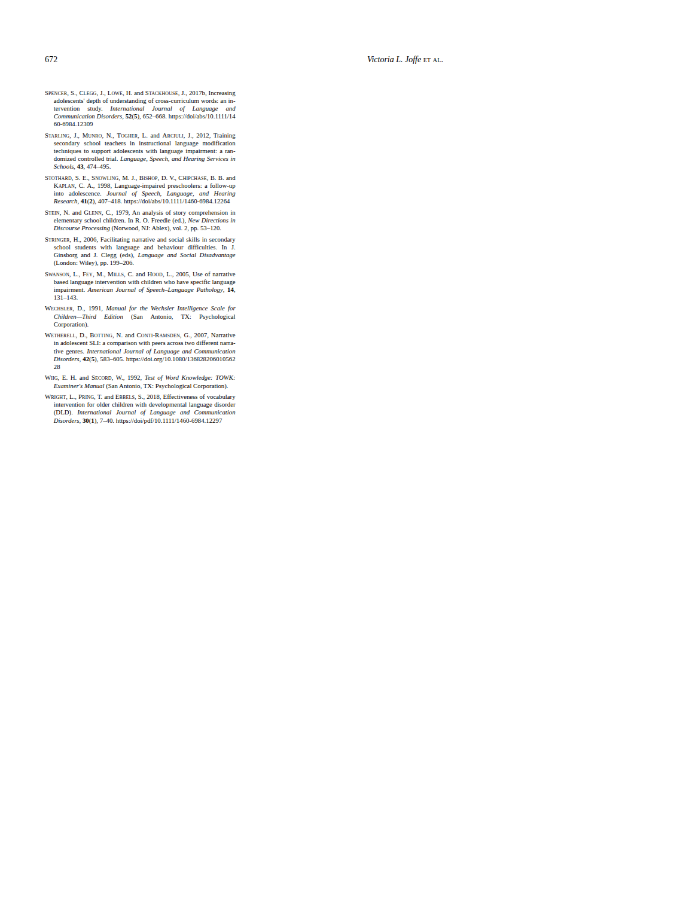672
Victoria L. Joffe et al.
Spencer, S., Clegg, J., Lowe, H. and Stackhouse, J., 2017b, Increasing adolescents' depth of understanding of cross-curriculum words: an intervention study. International Journal of Language and Communication Disorders, 52(5), 652–668. https://doi/abs/10.1111/1460-6984.12309
Starling, J., Munro, N., Togher, L. and Arciuli, J., 2012, Training secondary school teachers in instructional language modification techniques to support adolescents with language impairment: a randomized controlled trial. Language, Speech, and Hearing Services in Schools, 43, 474–495.
Stothard, S. E., Snowling, M. J., Bishop, D. V., Chipchase, B. B. and Kaplan, C. A., 1998, Language-impaired preschoolers: a follow-up into adolescence. Journal of Speech, Language, and Hearing Research, 41(2), 407–418. https://doi/abs/10.1111/1460-6984.12264
Stein, N. and Glenn, C., 1979, An analysis of story comprehension in elementary school children. In R. O. Freedle (ed.), New Directions in Discourse Processing (Norwood, NJ: Ablex), vol. 2, pp. 53–120.
Stringer, H., 2006, Facilitating narrative and social skills in secondary school students with language and behaviour difficulties. In J. Ginsborg and J. Clegg (eds), Language and Social Disadvantage (London: Wiley), pp. 199–206.
Swanson, L., Fey, M., Mills, C. and Hood, L., 2005, Use of narrative based language intervention with children who have specific language impairment. American Journal of Speech–Language Pathology, 14, 131–143.
Wechsler, D., 1991, Manual for the Wechsler Intelligence Scale for Children—Third Edition (San Antonio, TX: Psychological Corporation).
Wetherell, D., Botting, N. and Conti-Ramsden, G., 2007, Narrative in adolescent SLI: a comparison with peers across two different narrative genres. International Journal of Language and Communication Disorders, 42(5), 583–605. https://doi.org/10.1080/13682820601056228
Wiig, E. H. and Secord, W., 1992, Test of Word Knowledge: TOWK: Examiner's Manual (San Antonio, TX: Psychological Corporation).
Wright, L., Pring, T. and Ebbels, S., 2018, Effectiveness of vocabulary intervention for older children with developmental language disorder (DLD). International Journal of Language and Communication Disorders, 30(1), 7–40. https://doi/pdf/10.1111/1460-6984.12297